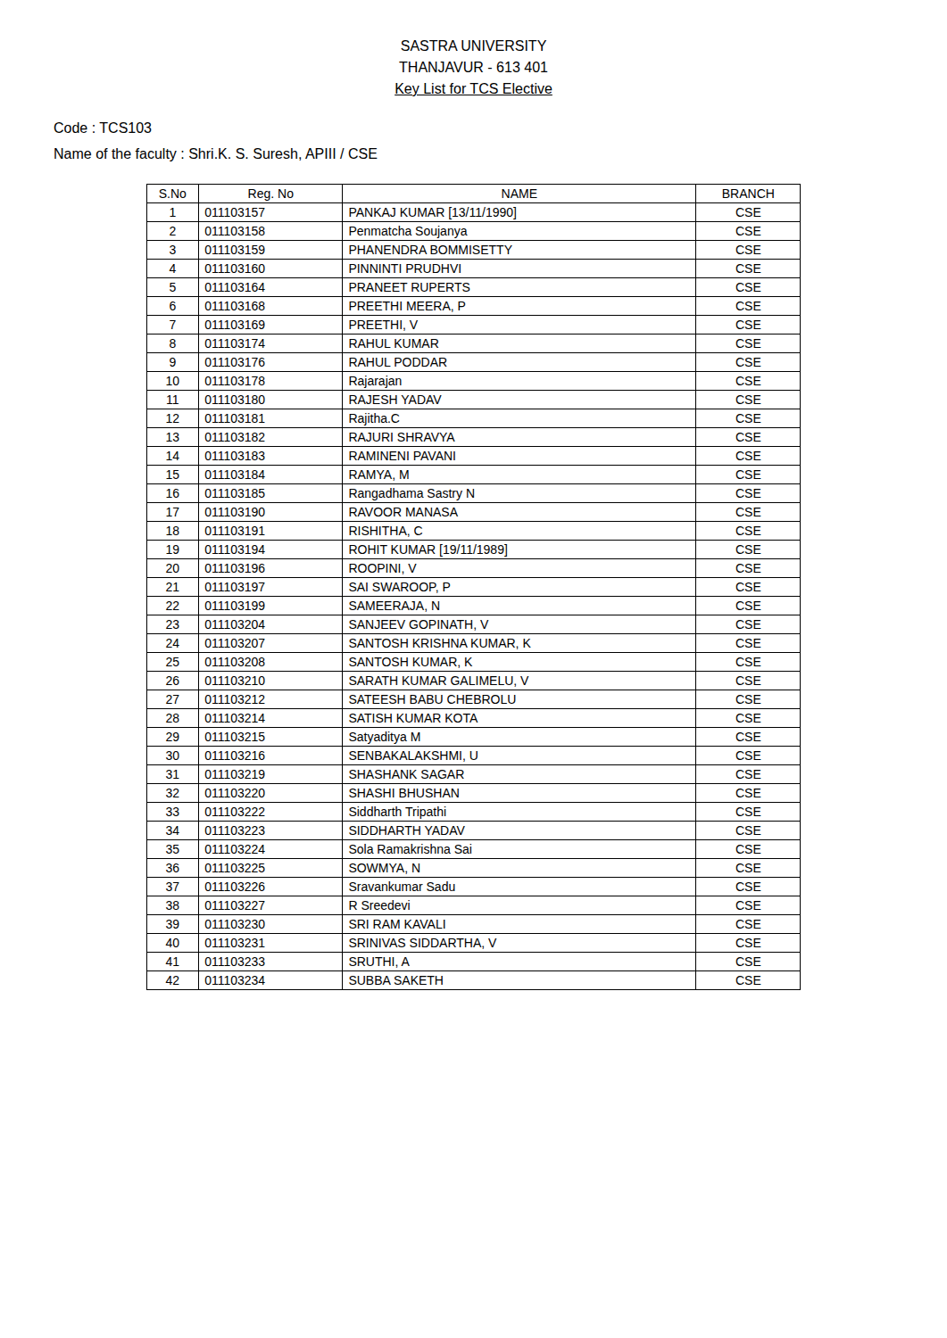SASTRA UNIVERSITY
THANJAVUR - 613 401
Key List for TCS Elective
Code : TCS103
Name of the faculty : Shri.K. S. Suresh, APIII / CSE
| S.No | Reg. No | NAME | BRANCH |
| --- | --- | --- | --- |
| 1 | 011103157 | PANKAJ KUMAR [13/11/1990] | CSE |
| 2 | 011103158 | Penmatcha Soujanya | CSE |
| 3 | 011103159 | PHANENDRA BOMMISETTY | CSE |
| 4 | 011103160 | PINNINTI PRUDHVI | CSE |
| 5 | 011103164 | PRANEET RUPERTS | CSE |
| 6 | 011103168 | PREETHI MEERA, P | CSE |
| 7 | 011103169 | PREETHI, V | CSE |
| 8 | 011103174 | RAHUL KUMAR | CSE |
| 9 | 011103176 | RAHUL PODDAR | CSE |
| 10 | 011103178 | Rajarajan | CSE |
| 11 | 011103180 | RAJESH YADAV | CSE |
| 12 | 011103181 | Rajitha.C | CSE |
| 13 | 011103182 | RAJURI SHRAVYA | CSE |
| 14 | 011103183 | RAMINENI PAVANI | CSE |
| 15 | 011103184 | RAMYA, M | CSE |
| 16 | 011103185 | Rangadhama Sastry N | CSE |
| 17 | 011103190 | RAVOOR MANASA | CSE |
| 18 | 011103191 | RISHITHA, C | CSE |
| 19 | 011103194 | ROHIT KUMAR [19/11/1989] | CSE |
| 20 | 011103196 | ROOPINI, V | CSE |
| 21 | 011103197 | SAI SWAROOP, P | CSE |
| 22 | 011103199 | SAMEERAJA, N | CSE |
| 23 | 011103204 | SANJEEV GOPINATH, V | CSE |
| 24 | 011103207 | SANTOSH KRISHNA KUMAR, K | CSE |
| 25 | 011103208 | SANTOSH KUMAR, K | CSE |
| 26 | 011103210 | SARATH KUMAR GALIMELU, V | CSE |
| 27 | 011103212 | SATEESH BABU CHEBROLU | CSE |
| 28 | 011103214 | SATISH KUMAR KOTA | CSE |
| 29 | 011103215 | Satyaditya M | CSE |
| 30 | 011103216 | SENBAKALAKSHMI, U | CSE |
| 31 | 011103219 | SHASHANK SAGAR | CSE |
| 32 | 011103220 | SHASHI BHUSHAN | CSE |
| 33 | 011103222 | Siddharth Tripathi | CSE |
| 34 | 011103223 | SIDDHARTH YADAV | CSE |
| 35 | 011103224 | Sola Ramakrishna Sai | CSE |
| 36 | 011103225 | SOWMYA, N | CSE |
| 37 | 011103226 | Sravankumar Sadu | CSE |
| 38 | 011103227 | R Sreedevi | CSE |
| 39 | 011103230 | SRI RAM KAVALI | CSE |
| 40 | 011103231 | SRINIVAS SIDDARTHA, V | CSE |
| 41 | 011103233 | SRUTHI, A | CSE |
| 42 | 011103234 | SUBBA SAKETH | CSE |